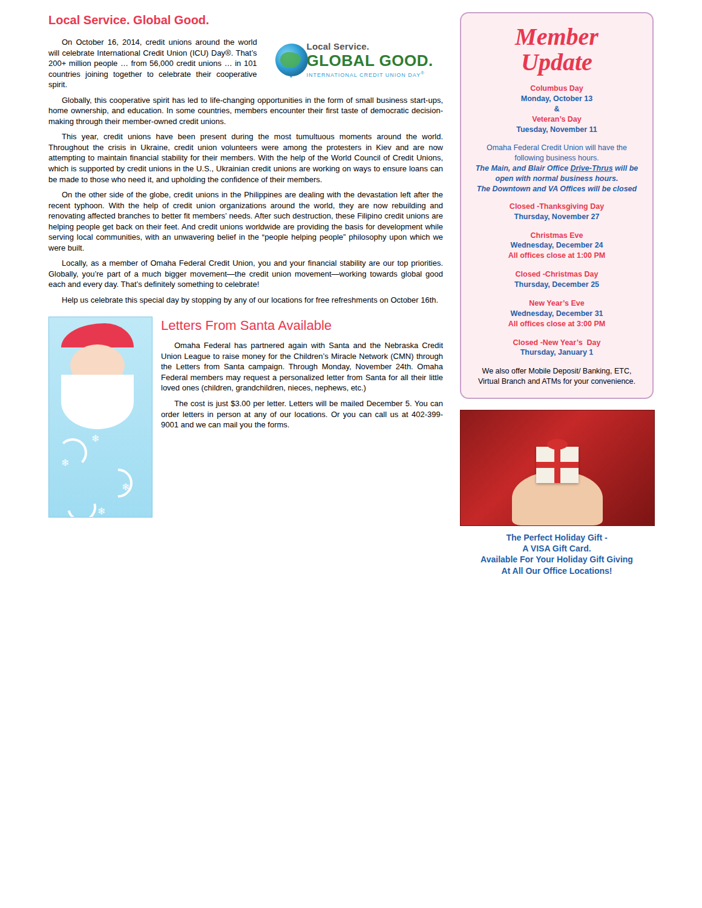Local Service. Global Good.
Local Service.
GLOBAL GOOD.
INTERNATIONAL CREDIT UNION DAY®
On October 16, 2014, credit unions around the world will celebrate International Credit Union (ICU) Day®. That’s 200+ million people … from 56,000 credit unions … in 101 countries joining together to celebrate their cooperative spirit.
Globally, this cooperative spirit has led to life-changing opportunities in the form of small business start-ups, home ownership, and education. In some countries, members encounter their first taste of democratic decision-making through their member-owned credit unions.
This year, credit unions have been present during the most tumultuous moments around the world. Throughout the crisis in Ukraine, credit union volunteers were among the protesters in Kiev and are now attempting to maintain financial stability for their members. With the help of the World Council of Credit Unions, which is supported by credit unions in the U.S., Ukrainian credit unions are working on ways to ensure loans can be made to those who need it, and upholding the confidence of their members.
On the other side of the globe, credit unions in the Philippines are dealing with the devastation left after the recent typhoon. With the help of credit union organizations around the world, they are now rebuilding and renovating affected branches to better fit members’ needs. After such destruction, these Filipino credit unions are helping people get back on their feet. And credit unions worldwide are providing the basis for development while serving local communities, with an unwavering belief in the “people helping people” philosophy upon which we were built.
Locally, as a member of Omaha Federal Credit Union, you and your financial stability are our top priorities. Globally, you’re part of a much bigger movement—the credit union movement—working towards global good each and every day. That’s definitely something to celebrate!
Help us celebrate this special day by stopping by any of our locations for free refreshments on October 16th.
❄
❄
❄
❄
Letters From Santa Available
Omaha Federal has partnered again with Santa and the Nebraska Credit Union League to raise money for the Children’s Miracle Network (CMN) through the Letters from Santa campaign. Through Monday, November 24th. Omaha Federal members may request a personalized letter from Santa for all their little loved ones (children, grandchildren, nieces, nephews, etc.)
The cost is just $3.00 per letter. Letters will be mailed December 5. You can order letters in person at any of our locations. Or you can call us at 402-399-9001 and we can mail you the forms.
Member
Update
Columbus Day
Monday, October 13
&
Veteran’s Day
Tuesday, November 11
Omaha Federal Credit Union will have the following business hours.
The Main, and Blair Office Drive-Thrus will be open with normal business hours.
The Downtown and VA Offices will be closed
Closed -Thanksgiving Day
Thursday, November 27
Christmas Eve
Wednesday, December 24
All offices close at 1:00 PM
Closed -Christmas Day
Thursday, December 25
New Year’s Eve
Wednesday, December 31
All offices close at 3:00 PM
Closed -New Year’s Day
Thursday, January 1
We also offer Mobile Deposit/ Banking, ETC, Virtual Branch and ATMs for your convenience.
The Perfect Holiday Gift -
A VISA Gift Card.
Available For Your Holiday Gift Giving
At All Our Office Locations!